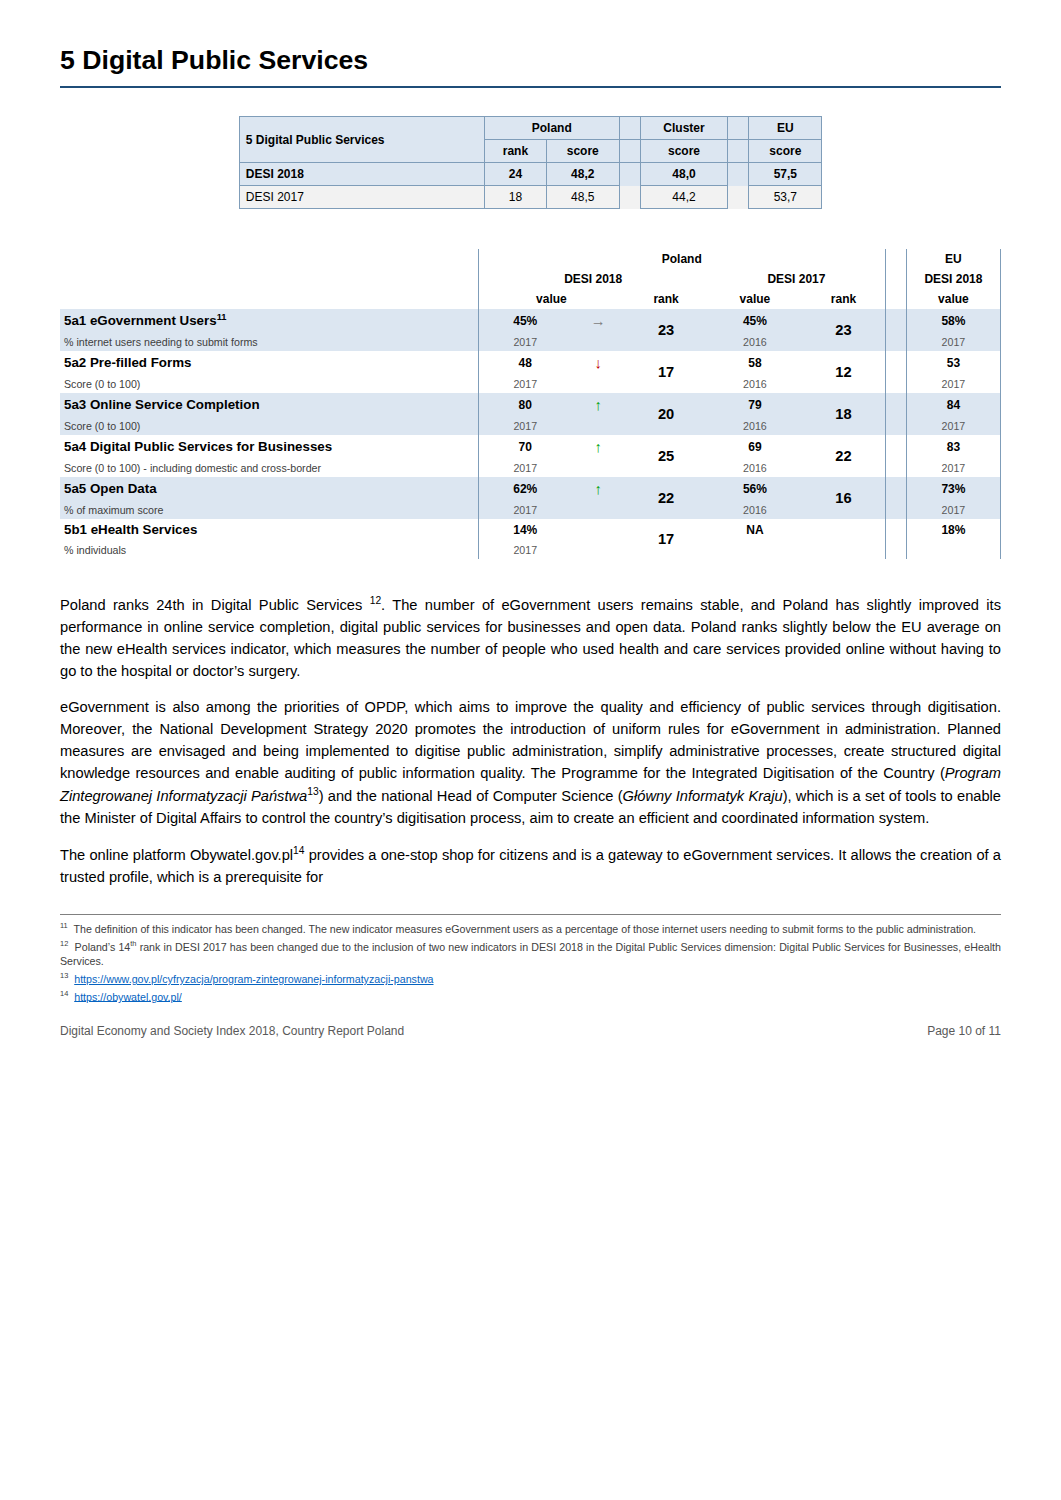5 Digital Public Services
| 5 Digital Public Services | Poland | | Cluster | | EU |
| --- | --- | --- | --- | --- | --- |
| rank | score | | score | | score |
| DESI 2018 | 24 | 48,2 | | 48,0 | | 57,5 |
| DESI 2017 | 18 | 48,5 | | 44,2 | | 53,7 |
| | Poland | | EU |
| --- | --- | --- | --- |
| | DESI 2018 | DESI 2017 | | DESI 2018 |
| | value | rank | value | rank | | value |
| 5a1 eGovernment Users 11 | 45% | → | 23 | 45% | 23 | | 58% |
| % internet users needing to submit forms | 2017 | | 2016 | | 2017 |
| 5a2 Pre-filled Forms | 48 | ↓ | 17 | 58 | 12 | | 53 |
| Score (0 to 100) | 2017 | | 2016 | | 2017 |
| 5a3 Online Service Completion | 80 | ↑ | 20 | 79 | 18 | | 84 |
| Score (0 to 100) | 2017 | | 2016 | | 2017 |
| 5a4 Digital Public Services for Businesses | 70 | ↑ | 25 | 69 | 22 | | 83 |
| Score (0 to 100) - including domestic and cross-border | 2017 | | 2016 | | 2017 |
| 5a5 Open Data | 62% | ↑ | 22 | 56% | 16 | | 73% |
| % of maximum score | 2017 | | 2016 | | 2017 |
| 5b1 eHealth Services | 14% | | 17 | NA | | | 18% |
| % individuals | 2017 | | | | |
Poland ranks 24th in Digital Public Services 12. The number of eGovernment users remains stable, and Poland has slightly improved its performance in online service completion, digital public services for businesses and open data. Poland ranks slightly below the EU average on the new eHealth services indicator, which measures the number of people who used health and care services provided online without having to go to the hospital or doctor’s surgery.
eGovernment is also among the priorities of OPDP, which aims to improve the quality and efficiency of public services through digitisation. Moreover, the National Development Strategy 2020 promotes the introduction of uniform rules for eGovernment in administration. Planned measures are envisaged and being implemented to digitise public administration, simplify administrative processes, create structured digital knowledge resources and enable auditing of public information quality. The Programme for the Integrated Digitisation of the Country (Program Zintegrowanej Informatyzacji Państwa13) and the national Head of Computer Science (Główny Informatyk Kraju), which is a set of tools to enable the Minister of Digital Affairs to control the country’s digitisation process, aim to create an efficient and coordinated information system.
The online platform Obywatel.gov.pl14 provides a one-stop shop for citizens and is a gateway to eGovernment services. It allows the creation of a trusted profile, which is a prerequisite for
11 The definition of this indicator has been changed. The new indicator measures eGovernment users as a percentage of those internet users needing to submit forms to the public administration.
12 Poland’s 14th rank in DESI 2017 has been changed due to the inclusion of two new indicators in DESI 2018 in the Digital Public Services dimension: Digital Public Services for Businesses, eHealth Services.
13 https://www.gov.pl/cyfryzacja/program-zintegrowanej-informatyzacji-panstwa
14 https://obywatel.gov.pl/
Digital Economy and Society Index 2018, Country Report Poland Page 10 of 11